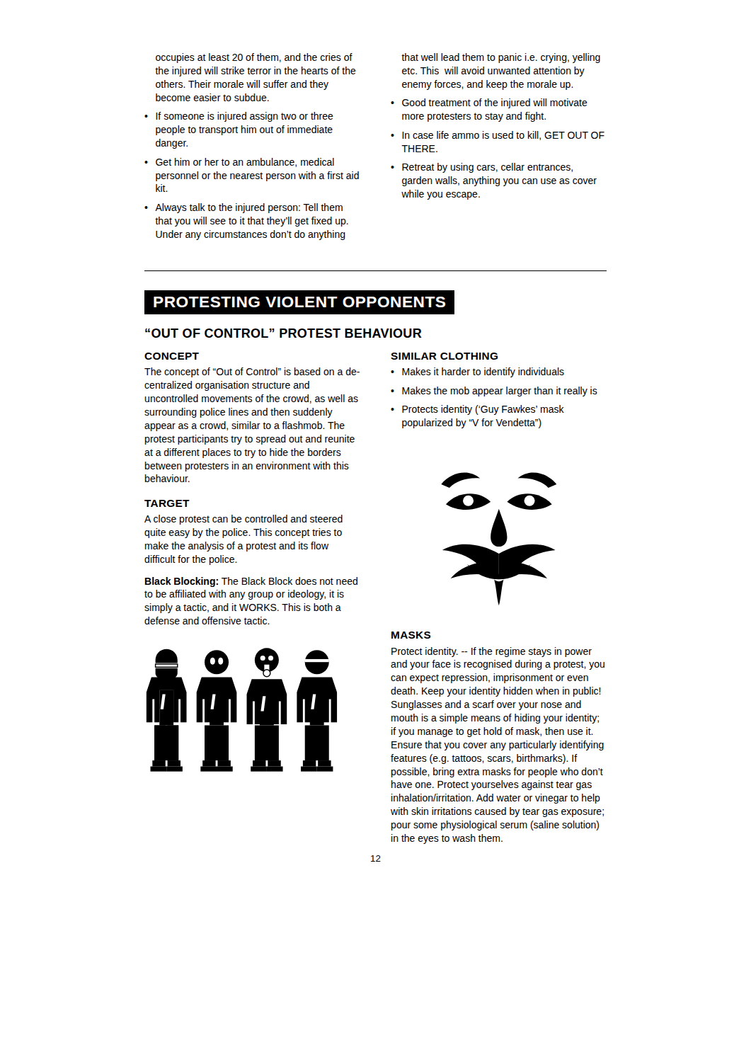occupies at least 20 of them, and the cries of the injured will strike terror in the hearts of the others. Their morale will suffer and they become easier to subdue.
If someone is injured assign two or three people to transport him out of immediate danger.
Get him or her to an ambulance, medical personnel or the nearest person with a first aid kit.
Always talk to the injured person: Tell them that you will see to it that they’ll get fixed up. Under any circumstances don’t do anything
that well lead them to panic i.e. crying, yelling etc. This will avoid unwanted attention by enemy forces, and keep the morale up.
Good treatment of the injured will motivate more protesters to stay and fight.
In case life ammo is used to kill, GET OUT OF THERE.
Retreat by using cars, cellar entrances, garden walls, anything you can use as cover while you escape.
Protesting Violent Opponents
“Out of Control” Protest Behaviour
Concept
The concept of “Out of Control” is based on a de-centralized organisation structure and uncontrolled movements of the crowd, as well as surrounding police lines and then suddenly appear as a crowd, similar to a flashmob. The protest participants try to spread out and reunite at a different places to try to hide the borders between protesters in an environment with this behaviour.
Target
A close protest can be controlled and steered quite easy by the police. This concept tries to make the analysis of a protest and its flow difficult for the police.
Black Blocking: The Black Block does not need to be affiliated with any group or ideology, it is simply a tactic, and it WORKS. This is both a defense and offensive tactic.
Similar Clothing
Makes it harder to identify individuals
Makes the mob appear larger than it really is
Protects identity (‘Guy Fawkes’ mask popularized by “V for Vendetta”)
Masks
Protect identity. -- If the regime stays in power and your face is recognised during a protest, you can expect repression, imprisonment or even death. Keep your identity hidden when in public! Sunglasses and a scarf over your nose and mouth is a simple means of hiding your identity; if you manage to get hold of mask, then use it. Ensure that you cover any particularly identifying features (e.g. tattoos, scars, birthmarks). If possible, bring extra masks for people who don’t have one. Protect yourselves against tear gas inhalation/irritation. Add water or vinegar to help with skin irritations caused by tear gas exposure; pour some physiological serum (saline solution) in the eyes to wash them.
12